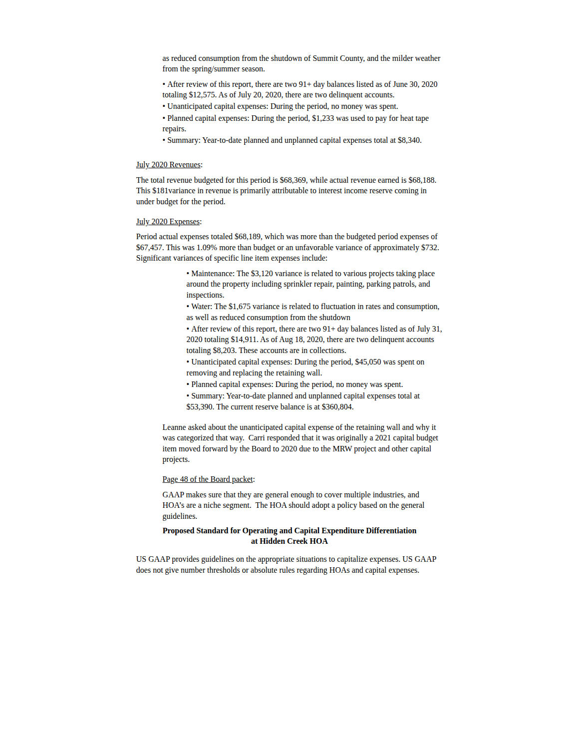as reduced consumption from the shutdown of Summit County, and the milder weather from the spring/summer season.
After review of this report, there are two 91+ day balances listed as of June 30, 2020 totaling $12,575. As of July 20, 2020, there are two delinquent accounts.
Unanticipated capital expenses: During the period, no money was spent.
Planned capital expenses: During the period, $1,233 was used to pay for heat tape repairs.
Summary: Year-to-date planned and unplanned capital expenses total at $8,340.
July 2020 Revenues:
The total revenue budgeted for this period is $68,369, while actual revenue earned is $68,188. This $181variance in revenue is primarily attributable to interest income reserve coming in under budget for the period.
July 2020 Expenses:
Period actual expenses totaled $68,189, which was more than the budgeted period expenses of $67,457. This was 1.09% more than budget or an unfavorable variance of approximately $732. Significant variances of specific line item expenses include:
Maintenance: The $3,120 variance is related to various projects taking place around the property including sprinkler repair, painting, parking patrols, and inspections.
Water: The $1,675 variance is related to fluctuation in rates and consumption, as well as reduced consumption from the shutdown
After review of this report, there are two 91+ day balances listed as of July 31, 2020 totaling $14,911. As of Aug 18, 2020, there are two delinquent accounts totaling $8,203. These accounts are in collections.
Unanticipated capital expenses: During the period, $45,050 was spent on removing and replacing the retaining wall.
Planned capital expenses: During the period, no money was spent.
Summary: Year-to-date planned and unplanned capital expenses total at $53,390. The current reserve balance is at $360,804.
Leanne asked about the unanticipated capital expense of the retaining wall and why it was categorized that way. Carri responded that it was originally a 2021 capital budget item moved forward by the Board to 2020 due to the MRW project and other capital projects.
Page 48 of the Board packet:
GAAP makes sure that they are general enough to cover multiple industries, and HOA’s are a niche segment. The HOA should adopt a policy based on the general guidelines.
Proposed Standard for Operating and Capital Expenditure Differentiation
at Hidden Creek HOA
US GAAP provides guidelines on the appropriate situations to capitalize expenses. US GAAP does not give number thresholds or absolute rules regarding HOAs and capital expenses.